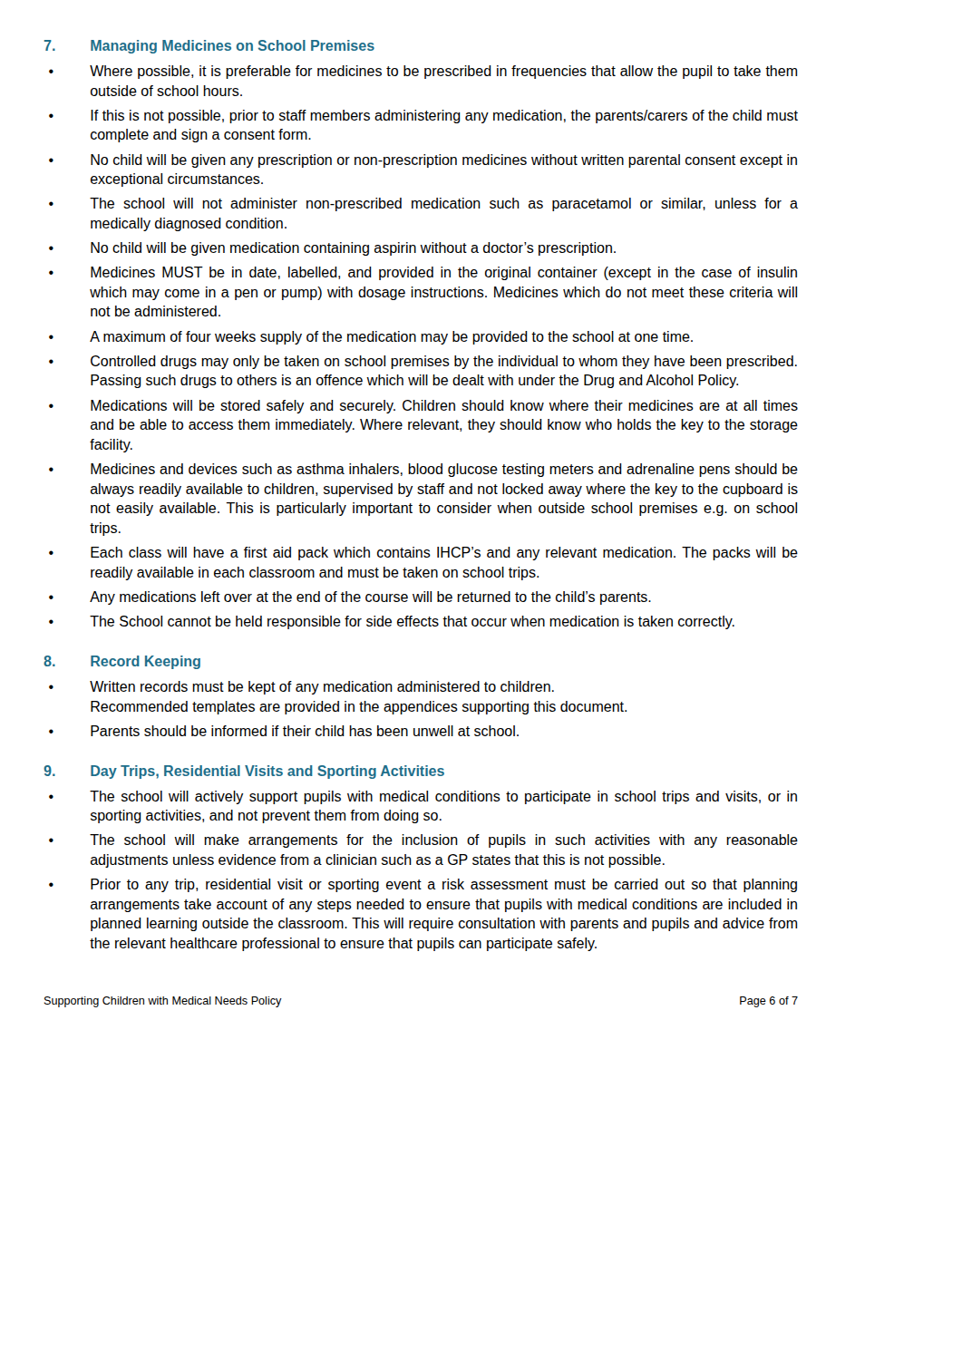7. Managing Medicines on School Premises
Where possible, it is preferable for medicines to be prescribed in frequencies that allow the pupil to take them outside of school hours.
If this is not possible, prior to staff members administering any medication, the parents/carers of the child must complete and sign a consent form.
No child will be given any prescription or non-prescription medicines without written parental consent except in exceptional circumstances.
The school will not administer non-prescribed medication such as paracetamol or similar, unless for a medically diagnosed condition.
No child will be given medication containing aspirin without a doctor’s prescription.
Medicines MUST be in date, labelled, and provided in the original container (except in the case of insulin which may come in a pen or pump) with dosage instructions. Medicines which do not meet these criteria will not be administered.
A maximum of four weeks supply of the medication may be provided to the school at one time.
Controlled drugs may only be taken on school premises by the individual to whom they have been prescribed. Passing such drugs to others is an offence which will be dealt with under the Drug and Alcohol Policy.
Medications will be stored safely and securely. Children should know where their medicines are at all times and be able to access them immediately. Where relevant, they should know who holds the key to the storage facility.
Medicines and devices such as asthma inhalers, blood glucose testing meters and adrenaline pens should be always readily available to children, supervised by staff and not locked away where the key to the cupboard is not easily available. This is particularly important to consider when outside school premises e.g. on school trips.
Each class will have a first aid pack which contains IHCP’s and any relevant medication. The packs will be readily available in each classroom and must be taken on school trips.
Any medications left over at the end of the course will be returned to the child’s parents.
The School cannot be held responsible for side effects that occur when medication is taken correctly.
8. Record Keeping
Written records must be kept of any medication administered to children.
Recommended templates are provided in the appendices supporting this document.
Parents should be informed if their child has been unwell at school.
9. Day Trips, Residential Visits and Sporting Activities
The school will actively support pupils with medical conditions to participate in school trips and visits, or in sporting activities, and not prevent them from doing so.
The school will make arrangements for the inclusion of pupils in such activities with any reasonable adjustments unless evidence from a clinician such as a GP states that this is not possible.
Prior to any trip, residential visit or sporting event a risk assessment must be carried out so that planning arrangements take account of any steps needed to ensure that pupils with medical conditions are included in planned learning outside the classroom. This will require consultation with parents and pupils and advice from the relevant healthcare professional to ensure that pupils can participate safely.
Supporting Children with Medical Needs Policy Page 6 of 7